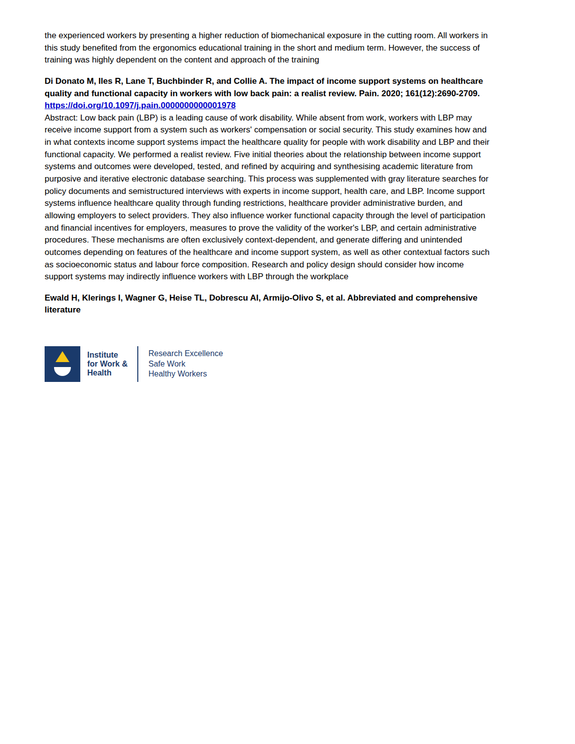the experienced workers by presenting a higher reduction of biomechanical exposure in the cutting room. All workers in this study benefited from the ergonomics educational training in the short and medium term. However, the success of training was highly dependent on the content and approach of the training
Di Donato M, Iles R, Lane T, Buchbinder R, and Collie A. The impact of income support systems on healthcare quality and functional capacity in workers with low back pain: a realist review. Pain. 2020; 161(12):2690-2709.
https://doi.org/10.1097/j.pain.0000000000001978
Abstract: Low back pain (LBP) is a leading cause of work disability. While absent from work, workers with LBP may receive income support from a system such as workers' compensation or social security. This study examines how and in what contexts income support systems impact the healthcare quality for people with work disability and LBP and their functional capacity. We performed a realist review. Five initial theories about the relationship between income support systems and outcomes were developed, tested, and refined by acquiring and synthesising academic literature from purposive and iterative electronic database searching. This process was supplemented with gray literature searches for policy documents and semistructured interviews with experts in income support, health care, and LBP. Income support systems influence healthcare quality through funding restrictions, healthcare provider administrative burden, and allowing employers to select providers. They also influence worker functional capacity through the level of participation and financial incentives for employers, measures to prove the validity of the worker's LBP, and certain administrative procedures. These mechanisms are often exclusively context-dependent, and generate differing and unintended outcomes depending on features of the healthcare and income support system, as well as other contextual factors such as socioeconomic status and labour force composition. Research and policy design should consider how income support systems may indirectly influence workers with LBP through the workplace
Ewald H, Klerings I, Wagner G, Heise TL, Dobrescu AI, Armijo-Olivo S, et al. Abbreviated and comprehensive literature
Institute
for Work &
Health
Research Excellence
Safe Work
Healthy Workers